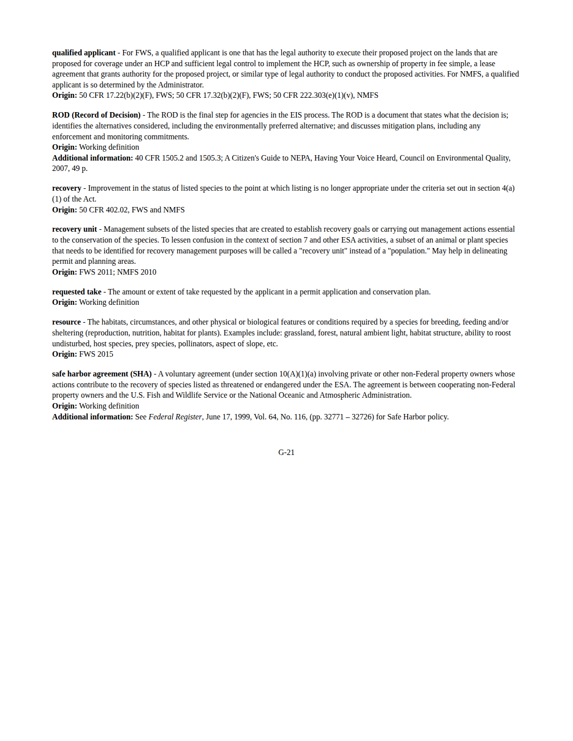qualified applicant - For FWS, a qualified applicant is one that has the legal authority to execute their proposed project on the lands that are proposed for coverage under an HCP and sufficient legal control to implement the HCP, such as ownership of property in fee simple, a lease agreement that grants authority for the proposed project, or similar type of legal authority to conduct the proposed activities. For NMFS, a qualified applicant is so determined by the Administrator.
Origin: 50 CFR 17.22(b)(2)(F), FWS; 50 CFR 17.32(b)(2)(F), FWS; 50 CFR 222.303(e)(1)(v), NMFS
ROD (Record of Decision) - The ROD is the final step for agencies in the EIS process. The ROD is a document that states what the decision is; identifies the alternatives considered, including the environmentally preferred alternative; and discusses mitigation plans, including any enforcement and monitoring commitments.
Origin: Working definition
Additional information: 40 CFR 1505.2 and 1505.3; A Citizen's Guide to NEPA, Having Your Voice Heard, Council on Environmental Quality, 2007, 49 p.
recovery - Improvement in the status of listed species to the point at which listing is no longer appropriate under the criteria set out in section 4(a)(1) of the Act.
Origin: 50 CFR 402.02, FWS and NMFS
recovery unit - Management subsets of the listed species that are created to establish recovery goals or carrying out management actions essential to the conservation of the species. To lessen confusion in the context of section 7 and other ESA activities, a subset of an animal or plant species that needs to be identified for recovery management purposes will be called a "recovery unit" instead of a "population." May help in delineating permit and planning areas.
Origin: FWS 2011; NMFS 2010
requested take - The amount or extent of take requested by the applicant in a permit application and conservation plan.
Origin: Working definition
resource - The habitats, circumstances, and other physical or biological features or conditions required by a species for breeding, feeding and/or sheltering (reproduction, nutrition, habitat for plants). Examples include: grassland, forest, natural ambient light, habitat structure, ability to roost undisturbed, host species, prey species, pollinators, aspect of slope, etc.
Origin: FWS 2015
safe harbor agreement (SHA) - A voluntary agreement (under section 10(A)(1)(a) involving private or other non-Federal property owners whose actions contribute to the recovery of species listed as threatened or endangered under the ESA. The agreement is between cooperating non-Federal property owners and the U.S. Fish and Wildlife Service or the National Oceanic and Atmospheric Administration.
Origin: Working definition
Additional information: See Federal Register, June 17, 1999, Vol. 64, No. 116, (pp. 32771 – 32726) for Safe Harbor policy.
G-21